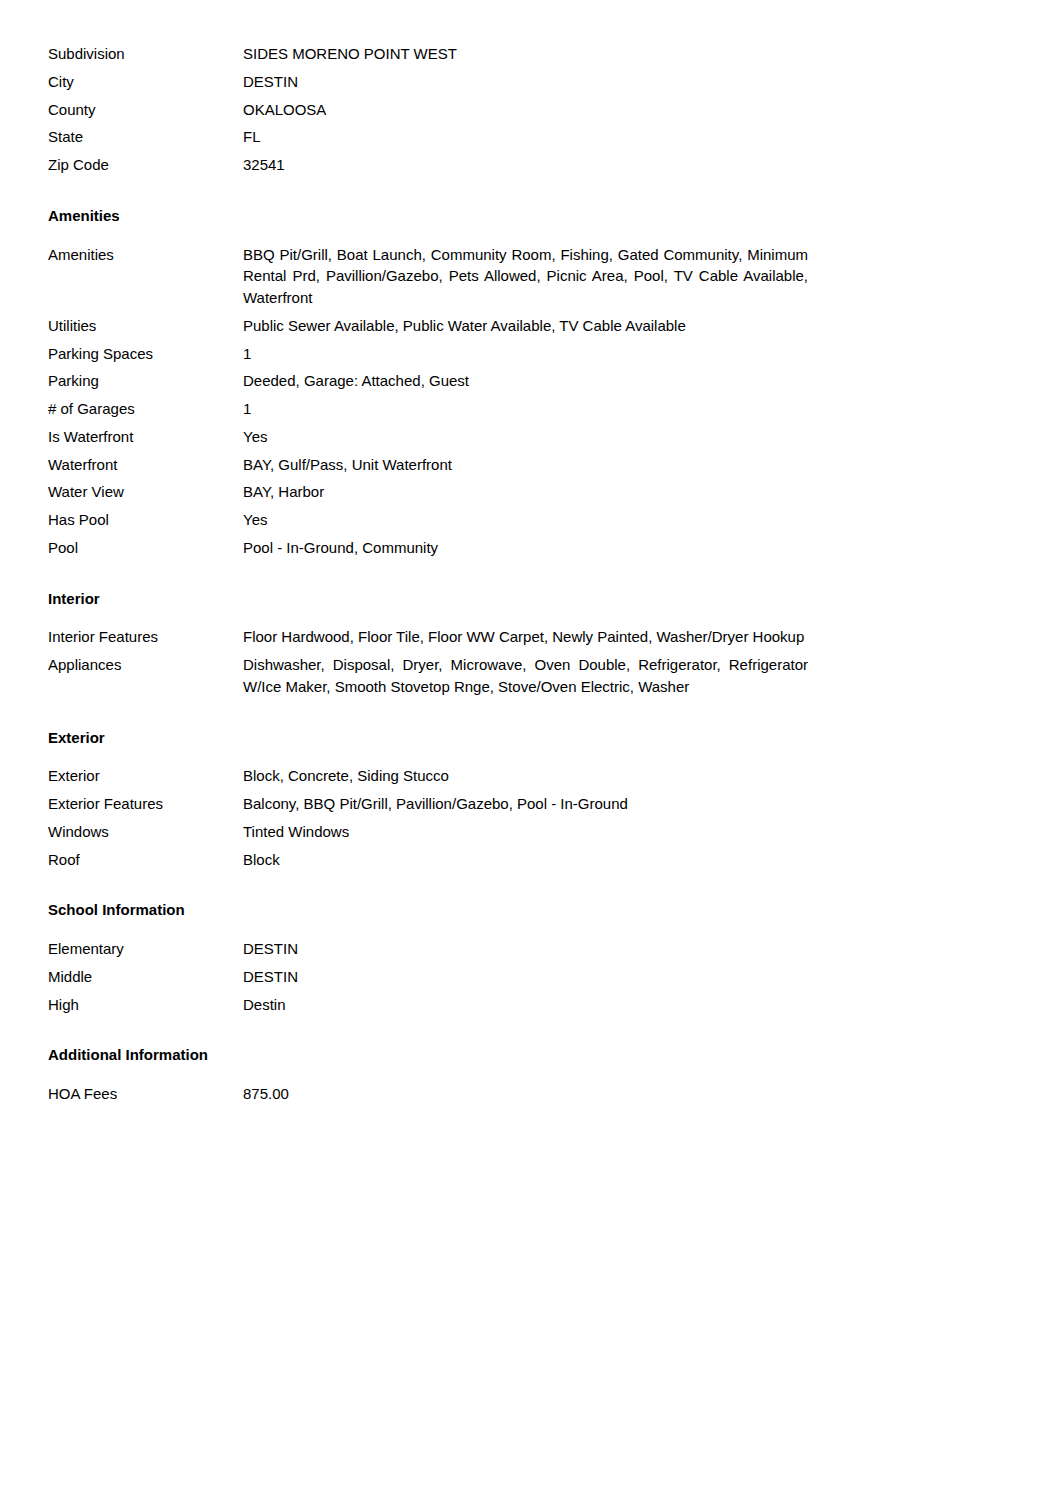| Subdivision | SIDES MORENO POINT WEST |
| City | DESTIN |
| County | OKALOOSA |
| State | FL |
| Zip Code | 32541 |
Amenities
| Amenities | BBQ Pit/Grill, Boat Launch, Community Room, Fishing, Gated Community, Minimum Rental Prd, Pavillion/Gazebo, Pets Allowed, Picnic Area, Pool, TV Cable Available, Waterfront |
| Utilities | Public Sewer Available, Public Water Available, TV Cable Available |
| Parking Spaces | 1 |
| Parking | Deeded, Garage: Attached, Guest |
| # of Garages | 1 |
| Is Waterfront | Yes |
| Waterfront | BAY, Gulf/Pass, Unit Waterfront |
| Water View | BAY, Harbor |
| Has Pool | Yes |
| Pool | Pool - In-Ground, Community |
Interior
| Interior Features | Floor Hardwood, Floor Tile, Floor WW Carpet, Newly Painted, Washer/Dryer Hookup |
| Appliances | Dishwasher, Disposal, Dryer, Microwave, Oven Double, Refrigerator, Refrigerator W/Ice Maker, Smooth Stovetop Rnge, Stove/Oven Electric, Washer |
Exterior
| Exterior | Block, Concrete, Siding Stucco |
| Exterior Features | Balcony, BBQ Pit/Grill, Pavillion/Gazebo, Pool - In-Ground |
| Windows | Tinted Windows |
| Roof | Block |
School Information
| Elementary | DESTIN |
| Middle | DESTIN |
| High | Destin |
Additional Information
| HOA Fees | 875.00 |